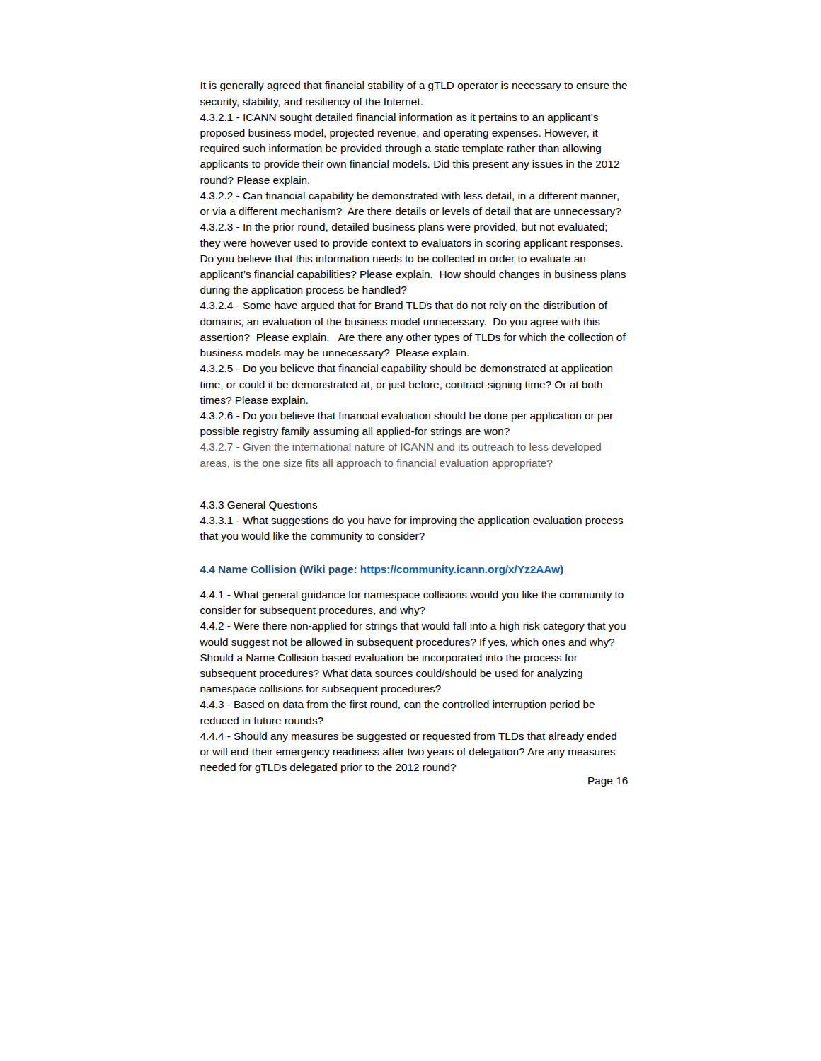It is generally agreed that financial stability of a gTLD operator is necessary to ensure the security, stability, and resiliency of the Internet.
4.3.2.1 - ICANN sought detailed financial information as it pertains to an applicant’s proposed business model, projected revenue, and operating expenses. However, it required such information be provided through a static template rather than allowing applicants to provide their own financial models. Did this present any issues in the 2012 round? Please explain.
4.3.2.2 - Can financial capability be demonstrated with less detail, in a different manner, or via a different mechanism? Are there details or levels of detail that are unnecessary?
4.3.2.3 - In the prior round, detailed business plans were provided, but not evaluated; they were however used to provide context to evaluators in scoring applicant responses. Do you believe that this information needs to be collected in order to evaluate an applicant’s financial capabilities? Please explain. How should changes in business plans during the application process be handled?
4.3.2.4 - Some have argued that for Brand TLDs that do not rely on the distribution of domains, an evaluation of the business model unnecessary. Do you agree with this assertion? Please explain. Are there any other types of TLDs for which the collection of business models may be unnecessary? Please explain.
4.3.2.5 - Do you believe that financial capability should be demonstrated at application time, or could it be demonstrated at, or just before, contract-signing time? Or at both times? Please explain.
4.3.2.6 - Do you believe that financial evaluation should be done per application or per possible registry family assuming all applied-for strings are won?
4.3.2.7 - Given the international nature of ICANN and its outreach to less developed areas, is the one size fits all approach to financial evaluation appropriate?
4.3.3 General Questions
4.3.3.1 - What suggestions do you have for improving the application evaluation process that you would like the community to consider?
4.4 Name Collision (Wiki page: https://community.icann.org/x/Yz2AAw)
4.4.1 - What general guidance for namespace collisions would you like the community to consider for subsequent procedures, and why?
4.4.2 - Were there non-applied for strings that would fall into a high risk category that you would suggest not be allowed in subsequent procedures? If yes, which ones and why? Should a Name Collision based evaluation be incorporated into the process for subsequent procedures? What data sources could/should be used for analyzing namespace collisions for subsequent procedures?
4.4.3 - Based on data from the first round, can the controlled interruption period be reduced in future rounds?
4.4.4 - Should any measures be suggested or requested from TLDs that already ended or will end their emergency readiness after two years of delegation? Are any measures needed for gTLDs delegated prior to the 2012 round?
Page 16